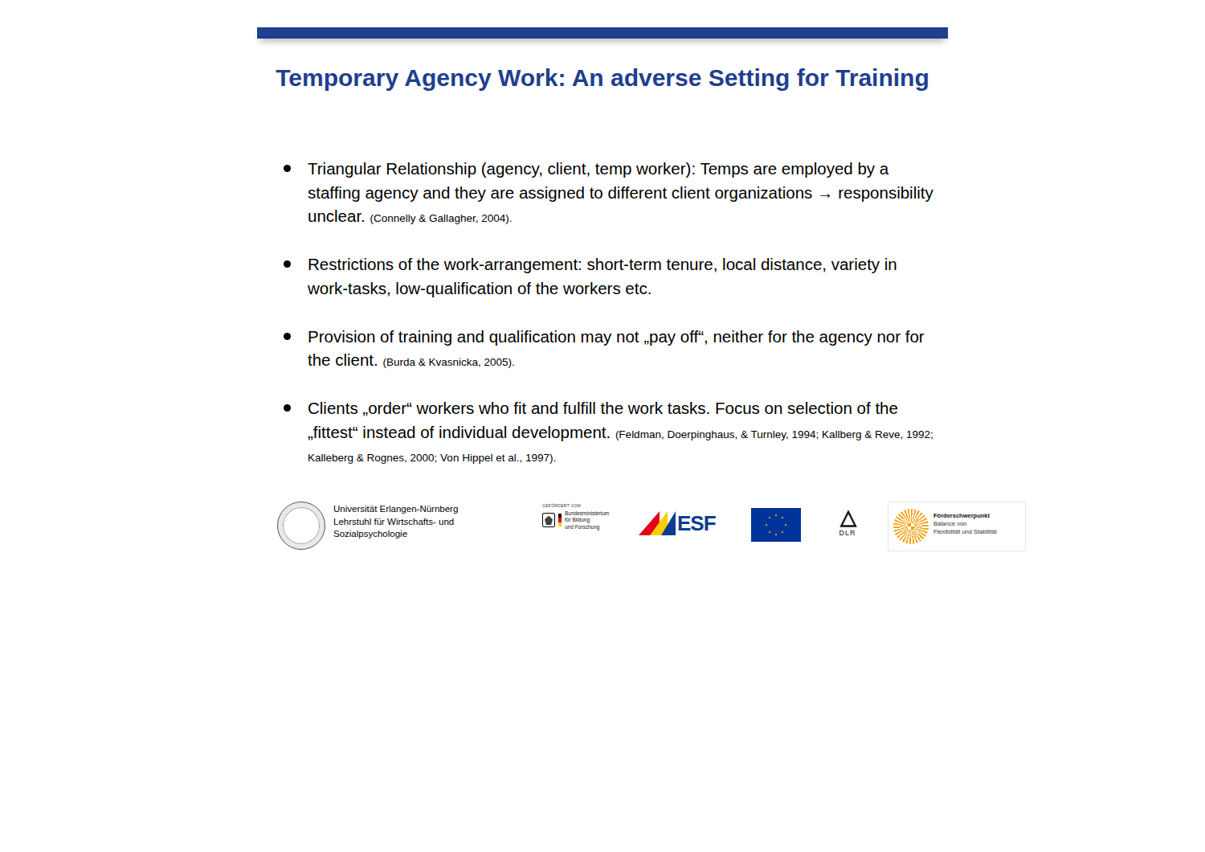Temporary Agency Work: An adverse Setting for Training
Triangular Relationship (agency, client, temp worker): Temps are employed by a staffing agency and they are assigned to different client organizations → responsibility unclear. (Connelly & Gallagher, 2004).
Restrictions of the work-arrangement: short-term tenure, local distance, variety in work-tasks, low-qualification of the workers etc.
Provision of training and qualification may not „pay off“, neither for the agency nor for the client. (Burda & Kvasnicka, 2005).
Clients „order“ workers who fit and fulfill the work tasks. Focus on selection of the „fittest“ instead of individual development. (Feldman, Doerpinghaus, & Turnley, 1994; Kallberg & Reve, 1992; Kalleberg & Rognes, 2000; Von Hippel et al., 1997).
Universität Erlangen-Nürnberg
Lehrstuhl für Wirtschafts- und
Sozialpsychologie
GEFÖRDERT VOM
Bundesministerium
für Bildung
und Forschung
ESF
△
DLR
Förderschwerpunkt
Balance von
Flexibilität und Stabilität